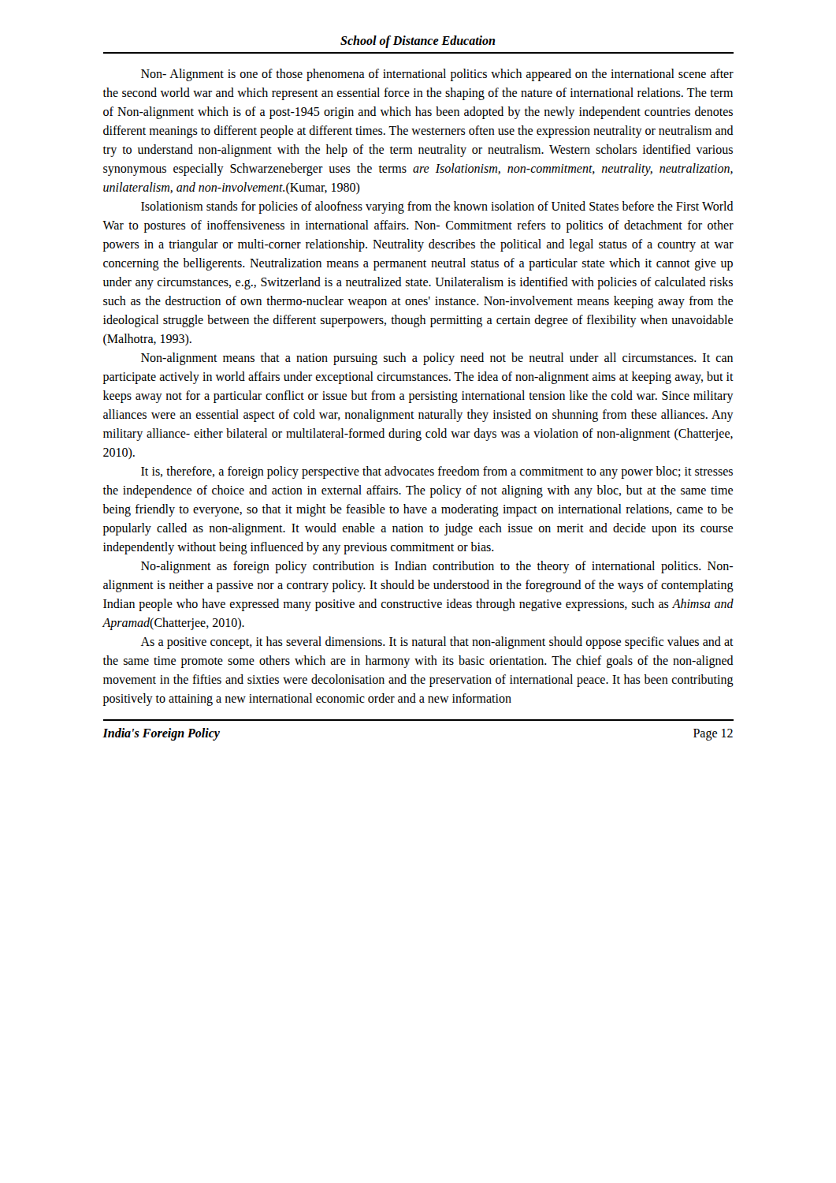School of Distance Education
Non- Alignment is one of those phenomena of international politics which appeared on the international scene after the second world war and which represent an essential force in the shaping of the nature of international relations. The term of Non-alignment which is of a post-1945 origin and which has been adopted by the newly independent countries denotes different meanings to different people at different times. The westerners often use the expression neutrality or neutralism and try to understand non-alignment with the help of the term neutrality or neutralism. Western scholars identified various synonymous especially Schwarzeneberger uses the terms are Isolationism, non-commitment, neutrality, neutralization, unilateralism, and non-involvement.(Kumar, 1980)
Isolationism stands for policies of aloofness varying from the known isolation of United States before the First World War to postures of inoffensiveness in international affairs. Non- Commitment refers to politics of detachment for other powers in a triangular or multi-corner relationship. Neutrality describes the political and legal status of a country at war concerning the belligerents. Neutralization means a permanent neutral status of a particular state which it cannot give up under any circumstances, e.g., Switzerland is a neutralized state. Unilateralism is identified with policies of calculated risks such as the destruction of own thermo-nuclear weapon at ones' instance. Non-involvement means keeping away from the ideological struggle between the different superpowers, though permitting a certain degree of flexibility when unavoidable (Malhotra, 1993).
Non-alignment means that a nation pursuing such a policy need not be neutral under all circumstances. It can participate actively in world affairs under exceptional circumstances. The idea of non-alignment aims at keeping away, but it keeps away not for a particular conflict or issue but from a persisting international tension like the cold war. Since military alliances were an essential aspect of cold war, nonalignment naturally they insisted on shunning from these alliances. Any military alliance- either bilateral or multilateral-formed during cold war days was a violation of non-alignment (Chatterjee, 2010).
It is, therefore, a foreign policy perspective that advocates freedom from a commitment to any power bloc; it stresses the independence of choice and action in external affairs. The policy of not aligning with any bloc, but at the same time being friendly to everyone, so that it might be feasible to have a moderating impact on international relations, came to be popularly called as non-alignment. It would enable a nation to judge each issue on merit and decide upon its course independently without being influenced by any previous commitment or bias.
No-alignment as foreign policy contribution is Indian contribution to the theory of international politics. Non-alignment is neither a passive nor a contrary policy. It should be understood in the foreground of the ways of contemplating Indian people who have expressed many positive and constructive ideas through negative expressions, such as Ahimsa and Apramad(Chatterjee, 2010).
As a positive concept, it has several dimensions. It is natural that non-alignment should oppose specific values and at the same time promote some others which are in harmony with its basic orientation. The chief goals of the non-aligned movement in the fifties and sixties were decolonisation and the preservation of international peace. It has been contributing positively to attaining a new international economic order and a new information
India's Foreign Policy Page 12